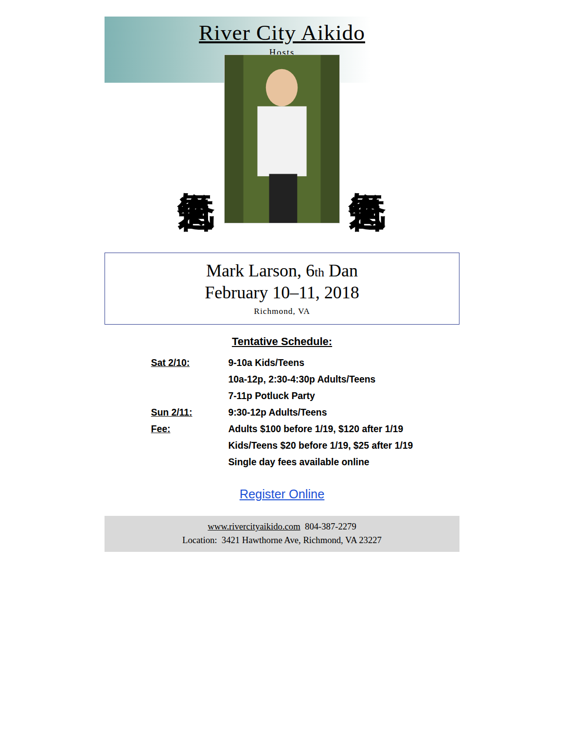River City Aikido
Hosts
合氣道
合氣道
Mark Larson, 6th Dan
February 10–11, 2018
Richmond, VA
Tentative Schedule:
| Sat 2/10: | 9-10a Kids/Teens |
| | 10a-12p, 2:30-4:30p Adults/Teens |
| | 7-11p Potluck Party |
| Sun 2/11: | 9:30-12p Adults/Teens |
| Fee: | Adults $100 before 1/19, $120 after 1/19 |
| | Kids/Teens $20 before 1/19, $25 after 1/19 |
| | Single day fees available online |
Register Online
www.rivercityaikido.com 804-387-2279 Location: 3421 Hawthorne Ave, Richmond, VA 23227